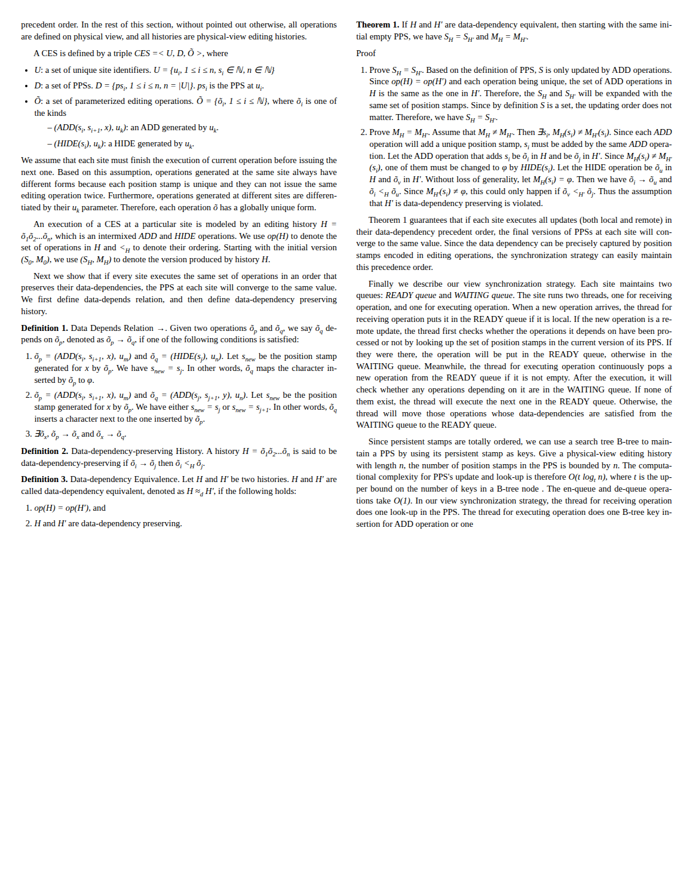precedent order. In the rest of this section, without pointed out otherwise, all operations are defined on physical view, and all histories are physical-view editing histories.
A CES is defined by a triple CES =< U, D, Õ >, where
U: a set of unique site identifiers. U = {ui, 1 ≤ i ≤ n, si ∈ ℕ, n ∈ ℕ}
D: a set of PPSs. D = {psi, 1 ≤ i ≤ n, n = |U|}. psi is the PPS at ui.
Õ: a set of parameterized editing operations. Õ = {õi, 1 ≤ i ≤ ℕ}, where õi is one of the kinds
(ADD(si, si+1, x), uk): an ADD generated by uk.
(HIDE(si), uk): a HIDE generated by uk.
We assume that each site must finish the execution of current operation before issuing the next one. Based on this assumption, operations generated at the same site always have different forms because each position stamp is unique and they can not issue the same editing operation twice. Furthermore, operations generated at different sites are differentiated by their uk parameter. Therefore, each operation õ has a globally unique form.
An execution of a CES at a particular site is modeled by an editing history H = õ1õ2...õn, which is an intermixed ADD and HIDE operations. We use op(H) to denote the set of operations in H and <H to denote their ordering. Starting with the initial version (S0, M0), we use (SH, MH) to denote the version produced by history H.
Next we show that if every site executes the same set of operations in an order that preserves their data-dependencies, the PPS at each site will converge to the same value. We first define data-depends relation, and then define data-dependency preserving history.
Definition 1. Data Depends Relation →. Given two operations õp and õq, we say õq depends on õp, denoted as õp → õq, if one of the following conditions is satisfied:
õp = (ADD(si, si+1, x), um) and õq = (HIDE(sj), un). Let snew be the position stamp generated for x by õp. We have snew = sj. In other words, õq maps the character inserted by õp to φ.
õp = (ADD(si, si+1, x), um) and õq = (ADD(sj, sj+1, y), un). Let snew be the position stamp generated for x by õp. We have either snew = sj or snew = sj+1. In other words, õq inserts a character next to the one inserted by õp.
∃õx, õp → õx and õx → õq.
Definition 2. Data-dependency-preserving History. A history H = õ1õ2...õn is said to be data-dependency-preserving if õi → õj then õi <H õj.
Definition 3. Data-dependency Equivalence. Let H and H′ be two histories. H and H′ are called data-dependency equivalent, denoted as H ≈d H′, if the following holds:
op(H) = op(H′), and
H and H′ are data-dependency preserving.
Theorem 1. If H and H′ are data-dependency equivalent, then starting with the same initial empty PPS, we have SH = SH′ and MH = MH′.
Proof
Prove SH = SH′. Based on the definition of PPS, S is only updated by ADD operations. Since op(H) = op(H′) and each operation being unique, the set of ADD operations in H is the same as the one in H′. Therefore, the SH and SH′ will be expanded with the same set of position stamps. Since by definition S is a set, the updating order does not matter. Therefore, we have SH = SH′.
Prove MH = MH′. Assume that MH ≠ MH′. Then ∃si, MH(si) ≠ MH′(si). Since each ADD operation will add a unique position stamp, si must be added by the same ADD operation. Let the ADD operation that adds si be õi in H and be õj in H′. Since MH(si) ≠ MH′(si), one of them must be changed to φ by HIDE(si). Let the HIDE operation be õu in H and õv in H′. Without loss of generality, let MH(si) = φ. Then we have õi → õu and õi <H õu. Since MH′(si) ≠ φ, this could only happen if õv <H′ õj. Thus the assumption that H′ is data-dependency preserving is violated.
Theorem 1 guarantees that if each site executes all updates (both local and remote) in their data-dependency precedent order, the final versions of PPSs at each site will converge to the same value. Since the data dependency can be precisely captured by position stamps encoded in editing operations, the synchronization strategy can easily maintain this precedence order.
Finally we describe our view synchronization strategy. Each site maintains two queues: READY queue and WAITING queue. The site runs two threads, one for receiving operation, and one for executing operation. When a new operation arrives, the thread for receiving operation puts it in the READY queue if it is local. If the new operation is a remote update, the thread first checks whether the operations it depends on have been processed or not by looking up the set of position stamps in the current version of its PPS. If they were there, the operation will be put in the READY queue, otherwise in the WAITING queue. Meanwhile, the thread for executing operation continuously pops a new operation from the READY queue if it is not empty. After the execution, it will check whether any operations depending on it are in the WAITING queue. If none of them exist, the thread will execute the next one in the READY queue. Otherwise, the thread will move those operations whose data-dependencies are satisfied from the WAITING queue to the READY queue.
Since persistent stamps are totally ordered, we can use a search tree B-tree to maintain a PPS by using its persistent stamp as keys. Give a physical-view editing history with length n, the number of position stamps in the PPS is bounded by n. The computational complexity for PPS's update and look-up is therefore O(t logt n), where t is the upper bound on the number of keys in a B-tree node . The en-queue and de-queue operations take O(1). In our view synchronization strategy, the thread for receiving operation does one look-up in the PPS. The thread for executing operation does one B-tree key insertion for ADD operation or one